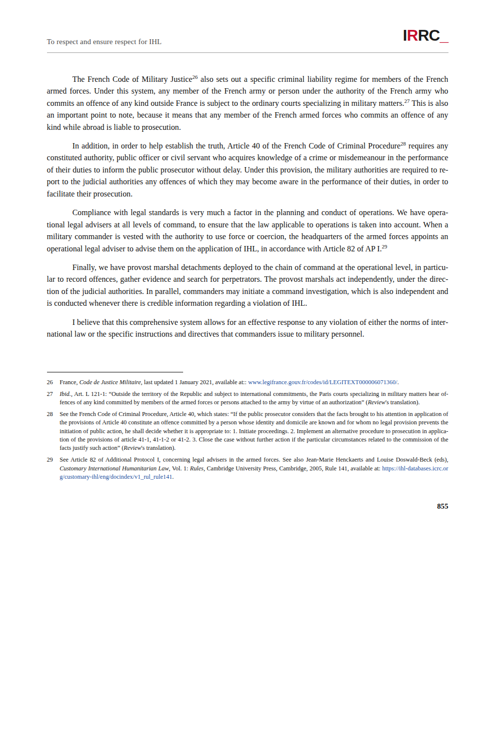To respect and ensure respect for IHL
IRRC_
The French Code of Military Justice26 also sets out a specific criminal liability regime for members of the French armed forces. Under this system, any member of the French army or person under the authority of the French army who commits an offence of any kind outside France is subject to the ordinary courts specializing in military matters.27 This is also an important point to note, because it means that any member of the French armed forces who commits an offence of any kind while abroad is liable to prosecution.
In addition, in order to help establish the truth, Article 40 of the French Code of Criminal Procedure28 requires any constituted authority, public officer or civil servant who acquires knowledge of a crime or misdemeanour in the performance of their duties to inform the public prosecutor without delay. Under this provision, the military authorities are required to report to the judicial authorities any offences of which they may become aware in the performance of their duties, in order to facilitate their prosecution.
Compliance with legal standards is very much a factor in the planning and conduct of operations. We have operational legal advisers at all levels of command, to ensure that the law applicable to operations is taken into account. When a military commander is vested with the authority to use force or coercion, the headquarters of the armed forces appoints an operational legal adviser to advise them on the application of IHL, in accordance with Article 82 of AP I.29
Finally, we have provost marshal detachments deployed to the chain of command at the operational level, in particular to record offences, gather evidence and search for perpetrators. The provost marshals act independently, under the direction of the judicial authorities. In parallel, commanders may initiate a command investigation, which is also independent and is conducted whenever there is credible information regarding a violation of IHL.
I believe that this comprehensive system allows for an effective response to any violation of either the norms of international law or the specific instructions and directives that commanders issue to military personnel.
France, Code de Justice Militaire, last updated 1 January 2021, available at:: www.legifrance.gouv.fr/codes/id/LEGITEXT000006071360/.
Ibid., Art. L 121-1: “Outside the territory of the Republic and subject to international commitments, the Paris courts specializing in military matters hear offences of any kind committed by members of the armed forces or persons attached to the army by virtue of an authorization” (Review's translation).
See the French Code of Criminal Procedure, Article 40, which states: “If the public prosecutor considers that the facts brought to his attention in application of the provisions of Article 40 constitute an offence committed by a person whose identity and domicile are known and for whom no legal provision prevents the initiation of public action, he shall decide whether it is appropriate to: 1. Initiate proceedings. 2. Implement an alternative procedure to prosecution in application of the provisions of article 41-1, 41-1-2 or 41-2. 3. Close the case without further action if the particular circumstances related to the commission of the facts justify such action” (Review's translation).
See Article 82 of Additional Protocol I, concerning legal advisers in the armed forces. See also Jean-Marie Henckaerts and Louise Doswald-Beck (eds), Customary International Humanitarian Law, Vol. 1: Rules, Cambridge University Press, Cambridge, 2005, Rule 141, available at: https://ihl-databases.icrc.org/customary-ihl/eng/docindex/v1_rul_rule141.
855